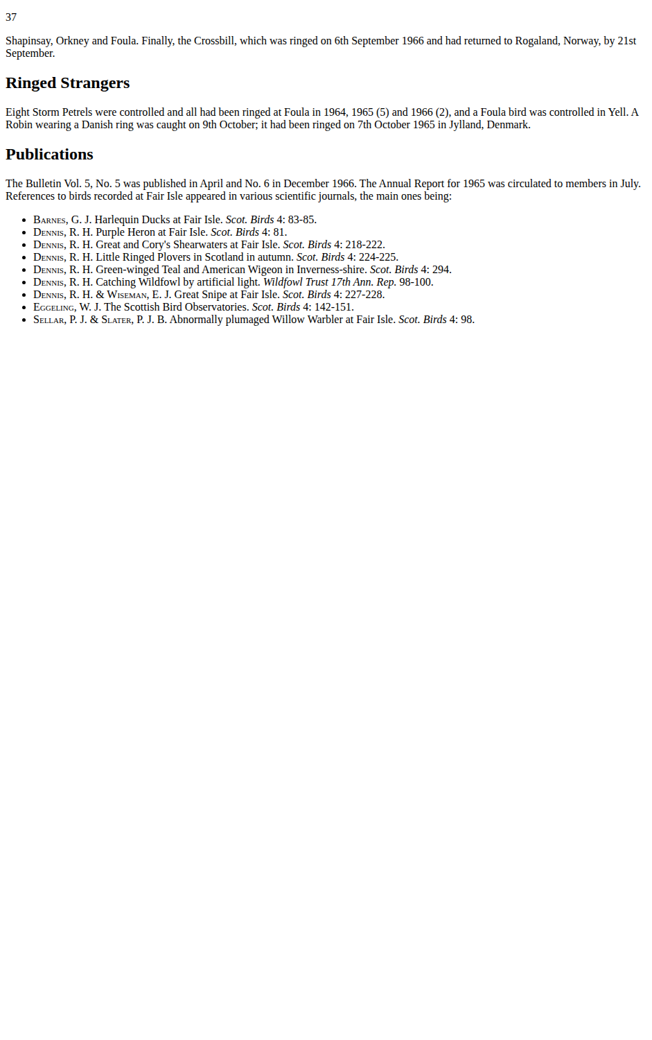37
Shapinsay, Orkney and Foula. Finally, the Crossbill, which was ringed on 6th September 1966 and had returned to Rogaland, Norway, by 21st September.
Ringed Strangers
Eight Storm Petrels were controlled and all had been ringed at Foula in 1964, 1965 (5) and 1966 (2), and a Foula bird was controlled in Yell. A Robin wearing a Danish ring was caught on 9th October; it had been ringed on 7th October 1965 in Jylland, Denmark.
Publications
The Bulletin Vol. 5, No. 5 was published in April and No. 6 in December 1966. The Annual Report for 1965 was circulated to members in July. References to birds recorded at Fair Isle appeared in various scientific journals, the main ones being:
Barnes, G. J. Harlequin Ducks at Fair Isle. Scot. Birds 4: 83-85.
Dennis, R. H. Purple Heron at Fair Isle. Scot. Birds 4: 81.
Dennis, R. H. Great and Cory's Shearwaters at Fair Isle. Scot. Birds 4: 218-222.
Dennis, R. H. Little Ringed Plovers in Scotland in autumn. Scot. Birds 4: 224-225.
Dennis, R. H. Green-winged Teal and American Wigeon in Inverness-shire. Scot. Birds 4: 294.
Dennis, R. H. Catching Wildfowl by artificial light. Wildfowl Trust 17th Ann. Rep. 98-100.
Dennis, R. H. & Wiseman, E. J. Great Snipe at Fair Isle. Scot. Birds 4: 227-228.
Eggeling, W. J. The Scottish Bird Observatories. Scot. Birds 4: 142-151.
Sellar, P. J. & Slater, P. J. B. Abnormally plumaged Willow Warbler at Fair Isle. Scot. Birds 4: 98.